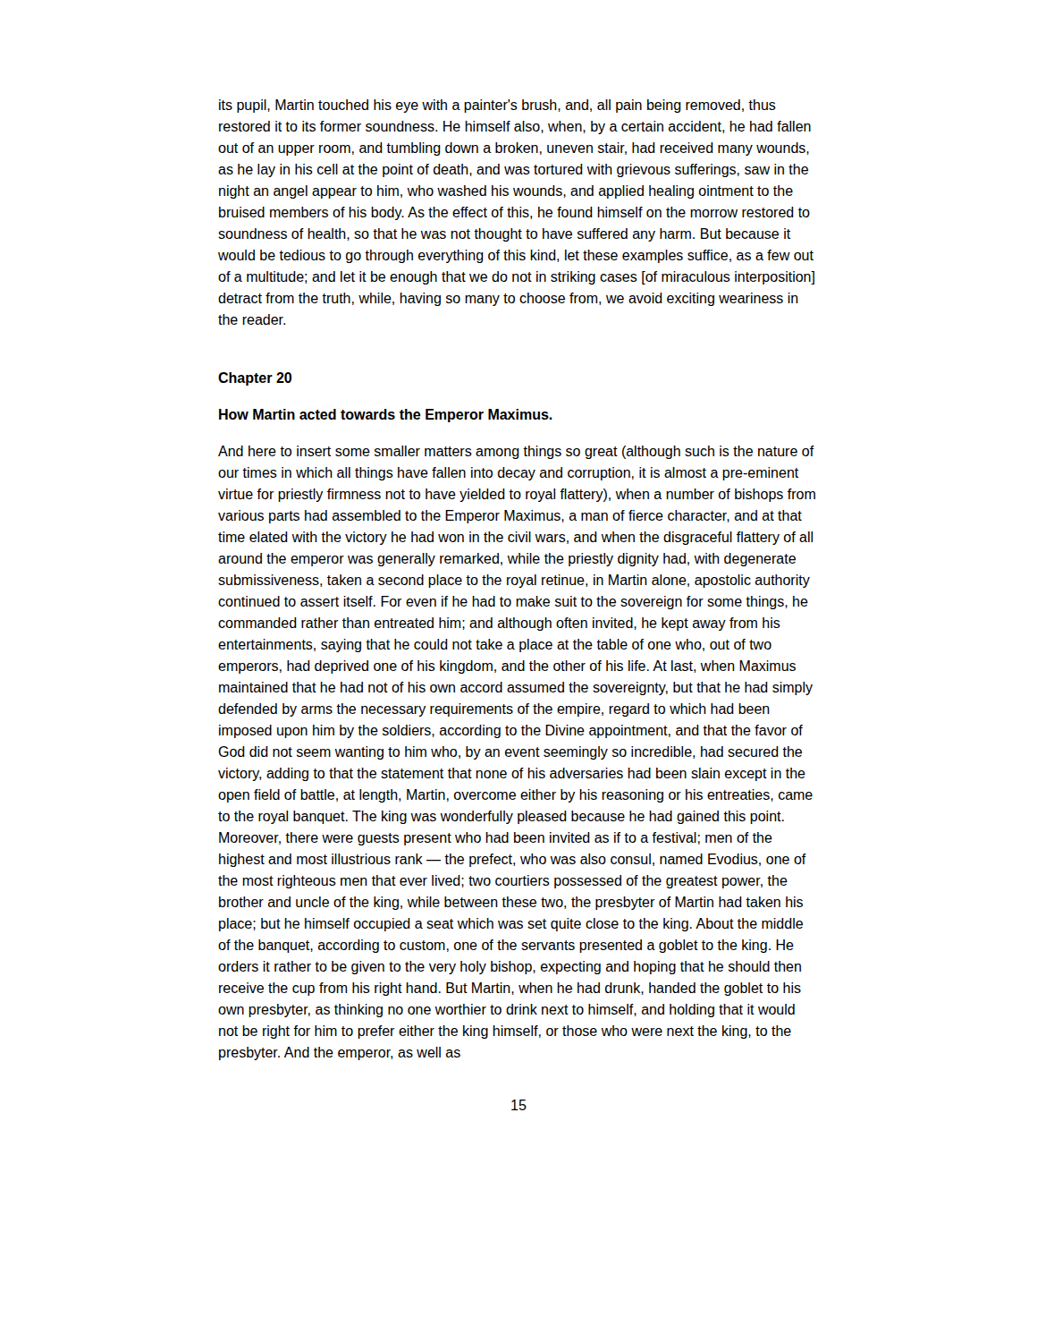its pupil, Martin touched his eye with a painter's brush, and, all pain being removed, thus restored it to its former soundness. He himself also, when, by a certain accident, he had fallen out of an upper room, and tumbling down a broken, uneven stair, had received many wounds, as he lay in his cell at the point of death, and was tortured with grievous sufferings, saw in the night an angel appear to him, who washed his wounds, and applied healing ointment to the bruised members of his body. As the effect of this, he found himself on the morrow restored to soundness of health, so that he was not thought to have suffered any harm. But because it would be tedious to go through everything of this kind, let these examples suffice, as a few out of a multitude; and let it be enough that we do not in striking cases [of miraculous interposition] detract from the truth, while, having so many to choose from, we avoid exciting weariness in the reader.
Chapter 20
How Martin acted towards the Emperor Maximus.
And here to insert some smaller matters among things so great (although such is the nature of our times in which all things have fallen into decay and corruption, it is almost a pre-eminent virtue for priestly firmness not to have yielded to royal flattery), when a number of bishops from various parts had assembled to the Emperor Maximus, a man of fierce character, and at that time elated with the victory he had won in the civil wars, and when the disgraceful flattery of all around the emperor was generally remarked, while the priestly dignity had, with degenerate submissiveness, taken a second place to the royal retinue, in Martin alone, apostolic authority continued to assert itself. For even if he had to make suit to the sovereign for some things, he commanded rather than entreated him; and although often invited, he kept away from his entertainments, saying that he could not take a place at the table of one who, out of two emperors, had deprived one of his kingdom, and the other of his life. At last, when Maximus maintained that he had not of his own accord assumed the sovereignty, but that he had simply defended by arms the necessary requirements of the empire, regard to which had been imposed upon him by the soldiers, according to the Divine appointment, and that the favor of God did not seem wanting to him who, by an event seemingly so incredible, had secured the victory, adding to that the statement that none of his adversaries had been slain except in the open field of battle, at length, Martin, overcome either by his reasoning or his entreaties, came to the royal banquet. The king was wonderfully pleased because he had gained this point. Moreover, there were guests present who had been invited as if to a festival; men of the highest and most illustrious rank — the prefect, who was also consul, named Evodius, one of the most righteous men that ever lived; two courtiers possessed of the greatest power, the brother and uncle of the king, while between these two, the presbyter of Martin had taken his place; but he himself occupied a seat which was set quite close to the king. About the middle of the banquet, according to custom, one of the servants presented a goblet to the king. He orders it rather to be given to the very holy bishop, expecting and hoping that he should then receive the cup from his right hand. But Martin, when he had drunk, handed the goblet to his own presbyter, as thinking no one worthier to drink next to himself, and holding that it would not be right for him to prefer either the king himself, or those who were next the king, to the presbyter. And the emperor, as well as
15